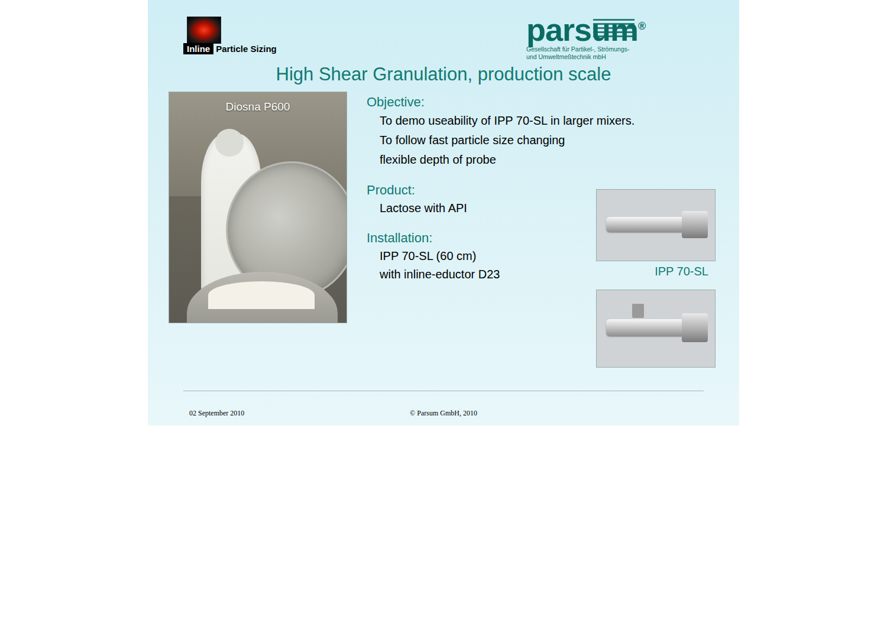Inline Particle Sizing
parsum®
Gesellschaft für Partikel-, Strömungs-
und Umweltmeßtechnik mbH
High Shear Granulation, production scale
Diosna P600
Objective:
To demo useability of IPP 70-SL in larger mixers.
To follow fast particle size changing
flexible depth of probe
Product:
Lactose with API
Installation:
IPP 70-SL (60 cm)
with inline-eductor D23
IPP 70-SL
02 September 2010 © Parsum GmbH, 2010